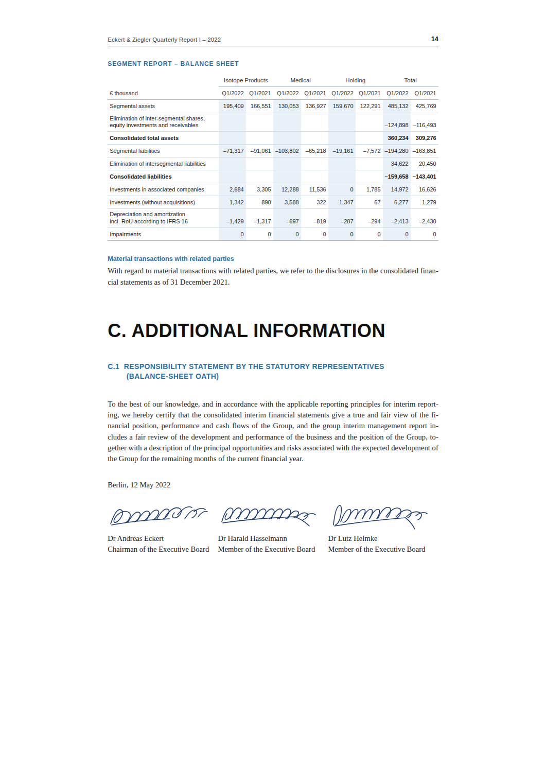Eckert & Ziegler Quarterly Report I – 2022
14
Segment Report – Balance Sheet
| | Isotope Products | Medical | Holding | Total |
| --- | --- | --- | --- | --- |
| € thousand | Q1/2022 | Q1/2021 | Q1/2022 | Q1/2021 | Q1/2022 | Q1/2021 | Q1/2022 | Q1/2021 |
| Segmental assets | 195,409 | 166,551 | 130,053 | 136,927 | 159,670 | 122,291 | 485,132 | 425,769 |
| Elimination of inter-segmental shares, equity investments and receivables | | | | | | | –124,898 | –116,493 |
| Consolidated total assets | | | | | | | 360,234 | 309,276 |
| Segmental liabilities | –71,317 | –91,061 | –103,802 | –65,218 | –19,161 | –7,572 | –194,280 | –163,851 |
| Elimination of intersegmental liabilities | | | | | | | 34,622 | 20,450 |
| Consolidated liabilities | | | | | | | –159,658 | –143,401 |
| Investments in associated companies | 2,684 | 3,305 | 12,288 | 11,536 | 0 | 1,785 | 14,972 | 16,626 |
| Investments (without acquisitions) | 1,342 | 890 | 3,588 | 322 | 1,347 | 67 | 6,277 | 1,279 |
| Depreciation and amortization incl. RoU according to IFRS 16 | –1,429 | –1,317 | –697 | –819 | –287 | –294 | –2,413 | –2,430 |
| Impairments | 0 | 0 | 0 | 0 | 0 | 0 | 0 | 0 |
Material transactions with related parties
With regard to material transactions with related parties, we refer to the disclosures in the consolidated financial statements as of 31 December 2021.
C. ADDITIONAL INFORMATION
C.1 RESPONSIBILITY STATEMENT BY THE STATUTORY REPRESENTATIVES (BALANCE-SHEET OATH)
To the best of our knowledge, and in accordance with the applicable reporting principles for interim reporting, we hereby certify that the consolidated interim financial statements give a true and fair view of the financial position, performance and cash flows of the Group, and the group interim management report includes a fair review of the development and performance of the business and the position of the Group, together with a description of the principal opportunities and risks associated with the expected development of the Group for the remaining months of the current financial year.
Berlin, 12 May 2022
Dr Andreas Eckert
Chairman of the Executive Board
Dr Harald Hasselmann
Member of the Executive Board
Dr Lutz Helmke
Member of the Executive Board